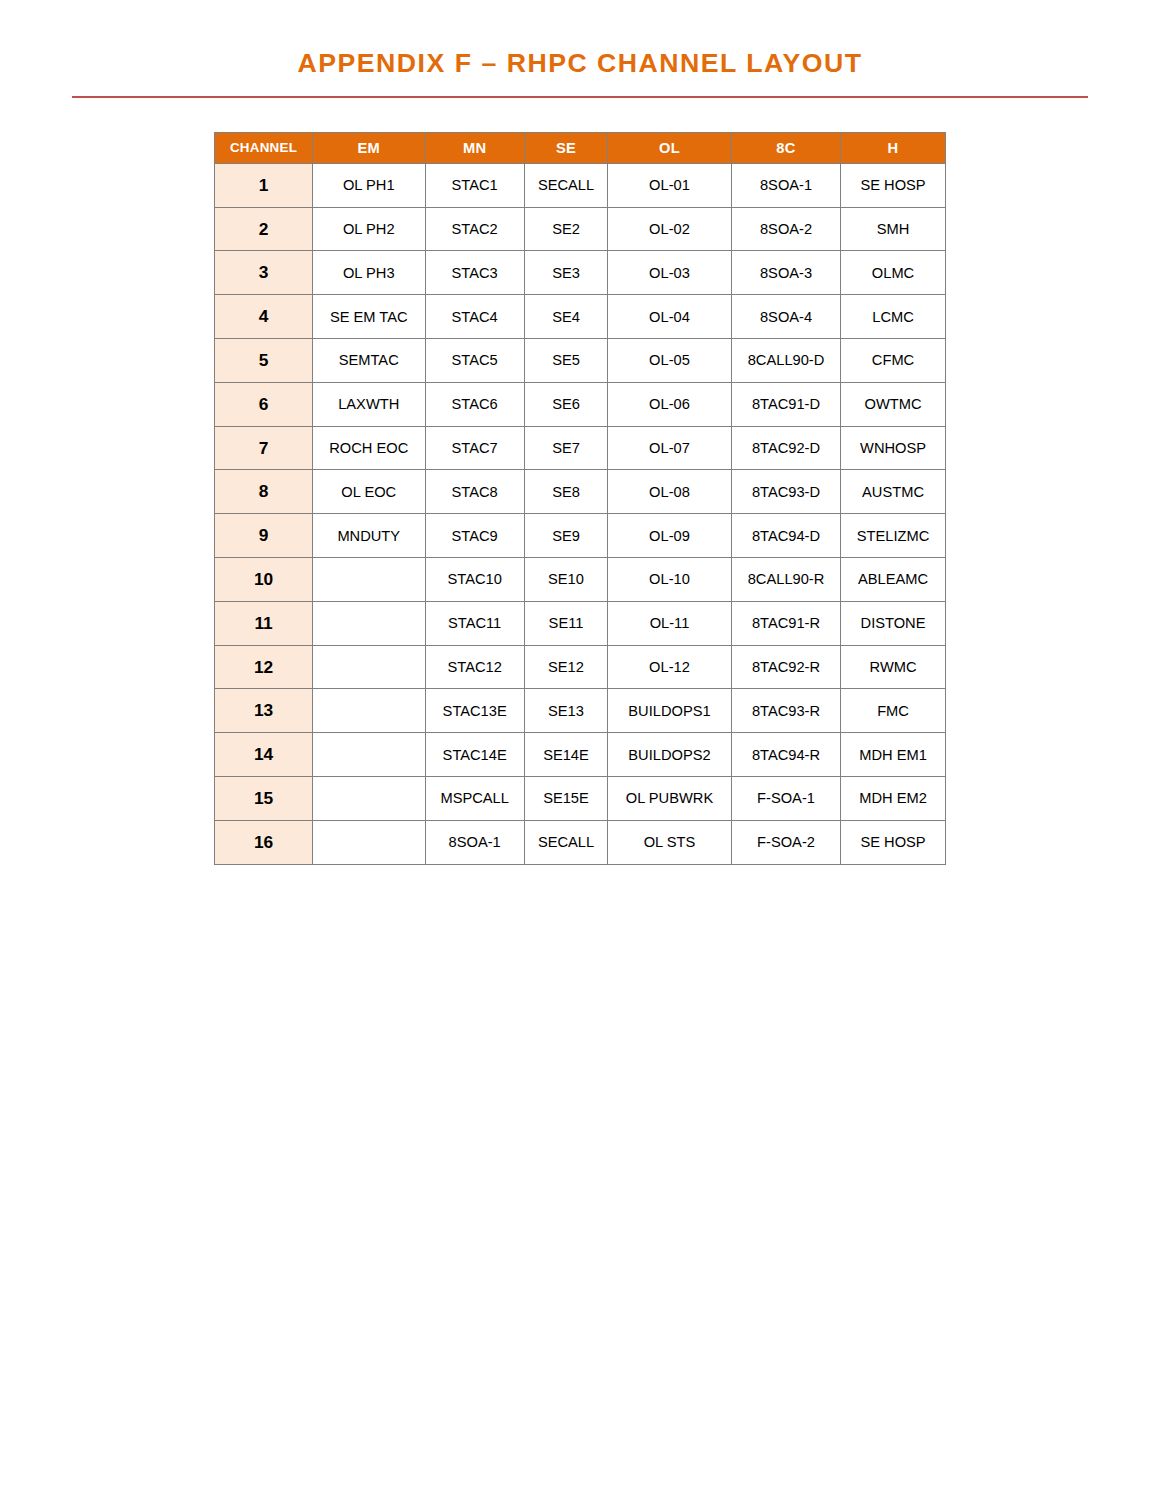APPENDIX F – RHPC CHANNEL LAYOUT
| CHANNEL | EM | MN | SE | OL | 8C | H |
| --- | --- | --- | --- | --- | --- | --- |
| 1 | OL PH1 | STAC1 | SECALL | OL-01 | 8SOA-1 | SE HOSP |
| 2 | OL PH2 | STAC2 | SE2 | OL-02 | 8SOA-2 | SMH |
| 3 | OL PH3 | STAC3 | SE3 | OL-03 | 8SOA-3 | OLMC |
| 4 | SE EM TAC | STAC4 | SE4 | OL-04 | 8SOA-4 | LCMC |
| 5 | SEMTAC | STAC5 | SE5 | OL-05 | 8CALL90-D | CFMC |
| 6 | LAXWTH | STAC6 | SE6 | OL-06 | 8TAC91-D | OWTMC |
| 7 | ROCH EOC | STAC7 | SE7 | OL-07 | 8TAC92-D | WNHOSP |
| 8 | OL EOC | STAC8 | SE8 | OL-08 | 8TAC93-D | AUSTMC |
| 9 | MNDUTY | STAC9 | SE9 | OL-09 | 8TAC94-D | STELIZMC |
| 10 | | STAC10 | SE10 | OL-10 | 8CALL90-R | ABLEAMC |
| 11 | | STAC11 | SE11 | OL-11 | 8TAC91-R | DISTONE |
| 12 | | STAC12 | SE12 | OL-12 | 8TAC92-R | RWMC |
| 13 | | STAC13E | SE13 | BUILDOPS1 | 8TAC93-R | FMC |
| 14 | | STAC14E | SE14E | BUILDOPS2 | 8TAC94-R | MDH EM1 |
| 15 | | MSPCALL | SE15E | OL PUBWRK | F-SOA-1 | MDH EM2 |
| 16 | | 8SOA-1 | SECALL | OL STS | F-SOA-2 | SE HOSP |